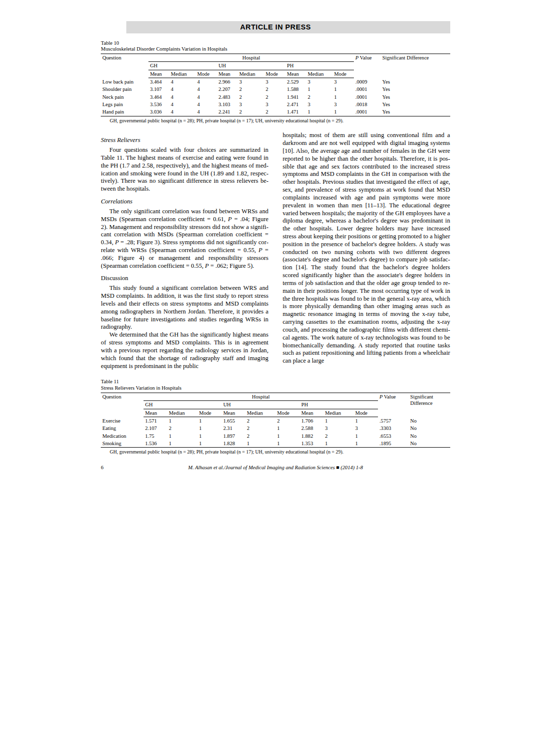ARTICLE IN PRESS
Table 10
Musculoskeletal Disorder Complaints Variation in Hospitals
| Question | Hospital | P Value | Significant Difference |
| --- | --- | --- | --- |
| GH | UH | PH |
| Mean | Median | Mode | Mean | Median | Mode | Mean | Median | Mode |
| Low back pain | 3.464 | 4 | 4 | 2.966 | 3 | 3 | 2.529 | 3 | 3 | .0009 | Yes |
| Shoulder pain | 3.107 | 4 | 4 | 2.207 | 2 | 2 | 1.588 | 1 | 1 | .0001 | Yes |
| Neck pain | 3.464 | 4 | 4 | 2.483 | 2 | 2 | 1.941 | 2 | 1 | .0001 | Yes |
| Legs pain | 3.536 | 4 | 4 | 3.103 | 3 | 3 | 2.471 | 3 | 3 | .0018 | Yes |
| Hand pain | 3.036 | 4 | 4 | 2.241 | 2 | 2 | 1.471 | 1 | 1 | .0001 | Yes |
GH, governmental public hospital (n = 28); PH, private hospital (n = 17); UH, university educational hospital (n = 29).
Stress Relievers
Four questions scaled with four choices are summarized in Table 11. The highest means of exercise and eating were found in the PH (1.7 and 2.58, respectively), and the highest means of medication and smoking were found in the UH (1.89 and 1.82, respectively). There was no significant difference in stress relievers between the hospitals.
Correlations
The only significant correlation was found between WRSs and MSDs (Spearman correlation coefficient = 0.61, P = .04; Figure 2). Management and responsibility stressors did not show a significant correlation with MSDs (Spearman correlation coefficient = 0.34, P = .28; Figure 3). Stress symptoms did not significantly correlate with WRSs (Spearman correlation coefficient = 0.55, P = .066; Figure 4) or management and responsibility stressors (Spearman correlation coefficient = 0.55, P = .062; Figure 5).
Discussion
This study found a significant correlation between WRS and MSD complaints. In addition, it was the first study to report stress levels and their effects on stress symptoms and MSD complaints among radiographers in Northern Jordan. Therefore, it provides a baseline for future investigations and studies regarding WRSs in radiography.
We determined that the GH has the significantly highest means of stress symptoms and MSD complaints. This is in agreement with a previous report regarding the radiology services in Jordan, which found that the shortage of radiography staff and imaging equipment is predominant in the public
hospitals; most of them are still using conventional film and a darkroom and are not well equipped with digital imaging systems [10]. Also, the average age and number of females in the GH were reported to be higher than the other hospitals. Therefore, it is possible that age and sex factors contributed to the increased stress symptoms and MSD complaints in the GH in comparison with the other hospitals. Previous studies that investigated the effect of age, sex, and prevalence of stress symptoms at work found that MSD complaints increased with age and pain symptoms were more prevalent in women than men [11–13]. The educational degree varied between hospitals; the majority of the GH employees have a diploma degree, whereas a bachelor's degree was predominant in the other hospitals. Lower degree holders may have increased stress about keeping their positions or getting promoted to a higher position in the presence of bachelor's degree holders. A study was conducted on two nursing cohorts with two different degrees (associate's degree and bachelor's degree) to compare job satisfaction [14]. The study found that the bachelor's degree holders scored significantly higher than the associate's degree holders in terms of job satisfaction and that the older age group tended to remain in their positions longer. The most occurring type of work in the three hospitals was found to be in the general x-ray area, which is more physically demanding than other imaging areas such as magnetic resonance imaging in terms of moving the x-ray tube, carrying cassettes to the examination rooms, adjusting the x-ray couch, and processing the radiographic films with different chemical agents. The work nature of x-ray technologists was found to be biomechanically demanding. A study reported that routine tasks such as patient repositioning and lifting patients from a wheelchair can place a large
Table 11
Stress Relievers Variation in Hospitals
| Question | Hospital | P Value | Significant Difference |
| --- | --- | --- | --- |
| GH | UH | PH |
| Mean | Median | Mode | Mean | Median | Mode | Mean | Median | Mode |
| Exercise | 1.571 | 1 | 1 | 1.655 | 2 | 2 | 1.706 | 1 | 1 | .5757 | No |
| Eating | 2.107 | 2 | 1 | 2.31 | 2 | 1 | 2.588 | 3 | 3 | .3303 | No |
| Medication | 1.75 | 1 | 1 | 1.897 | 2 | 1 | 1.882 | 2 | 1 | .6553 | No |
| Smoking | 1.536 | 1 | 1 | 1.828 | 1 | 1 | 1.353 | 1 | 1 | .1895 | No |
GH, governmental public hospital (n = 28); PH, private hospital (n = 17); UH, university educational hospital (n = 29).
6
M. Alhasan et al./Journal of Medical Imaging and Radiation Sciences ■ (2014) 1-8